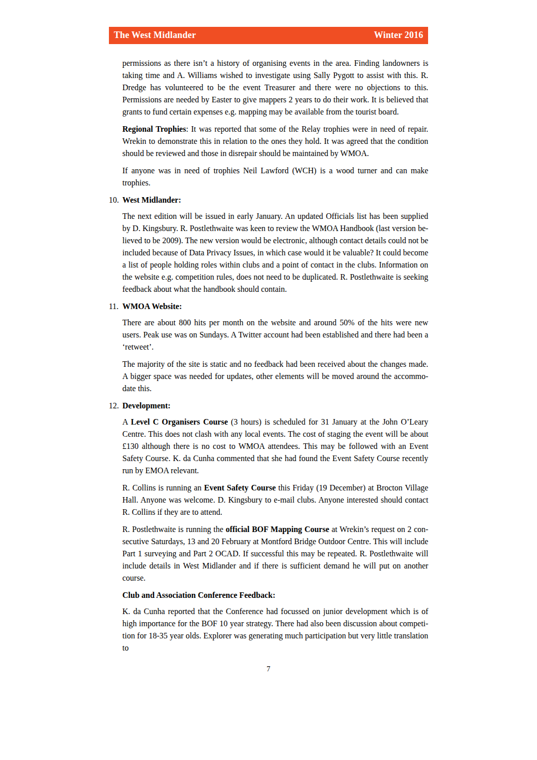The West Midlander Winter 2016
permissions as there isn’t a history of organising events in the area. Finding landowners is taking time and A. Williams wished to investigate using Sally Pygott to assist with this. R. Dredge has volunteered to be the event Treasurer and there were no objections to this. Permissions are needed by Easter to give mappers 2 years to do their work. It is believed that grants to fund certain expenses e.g. mapping may be available from the tourist board.
Regional Trophies: It was reported that some of the Relay trophies were in need of repair. Wrekin to demonstrate this in relation to the ones they hold. It was agreed that the condition should be reviewed and those in disrepair should be maintained by WMOA.
If anyone was in need of trophies Neil Lawford (WCH) is a wood turner and can make trophies.
10.
West Midlander:
The next edition will be issued in early January. An updated Officials list has been supplied by D. Kingsbury. R. Postlethwaite was keen to review the WMOA Handbook (last version believed to be 2009). The new version would be electronic, although contact details could not be included because of Data Privacy Issues, in which case would it be valuable? It could become a list of people holding roles within clubs and a point of contact in the clubs. Information on the website e.g. competition rules, does not need to be duplicated. R. Postlethwaite is seeking feedback about what the handbook should contain.
11.
WMOA Website:
There are about 800 hits per month on the website and around 50% of the hits were new users. Peak use was on Sundays. A Twitter account had been established and there had been a ‘retweet’.
The majority of the site is static and no feedback had been received about the changes made. A bigger space was needed for updates, other elements will be moved around the accommodate this.
12.
Development:
A Level C Organisers Course (3 hours) is scheduled for 31 January at the John O’Leary Centre. This does not clash with any local events. The cost of staging the event will be about £130 although there is no cost to WMOA attendees. This may be followed with an Event Safety Course. K. da Cunha commented that she had found the Event Safety Course recently run by EMOA relevant.
R. Collins is running an Event Safety Course this Friday (19 December) at Brocton Village Hall. Anyone was welcome. D. Kingsbury to e-mail clubs. Anyone interested should contact R. Collins if they are to attend.
R. Postlethwaite is running the official BOF Mapping Course at Wrekin’s request on 2 consecutive Saturdays, 13 and 20 February at Montford Bridge Outdoor Centre. This will include Part 1 surveying and Part 2 OCAD. If successful this may be repeated. R. Postlethwaite will include details in West Midlander and if there is sufficient demand he will put on another course.
Club and Association Conference Feedback:
K. da Cunha reported that the Conference had focussed on junior development which is of high importance for the BOF 10 year strategy. There had also been discussion about competition for 18-35 year olds. Explorer was generating much participation but very little translation to
7